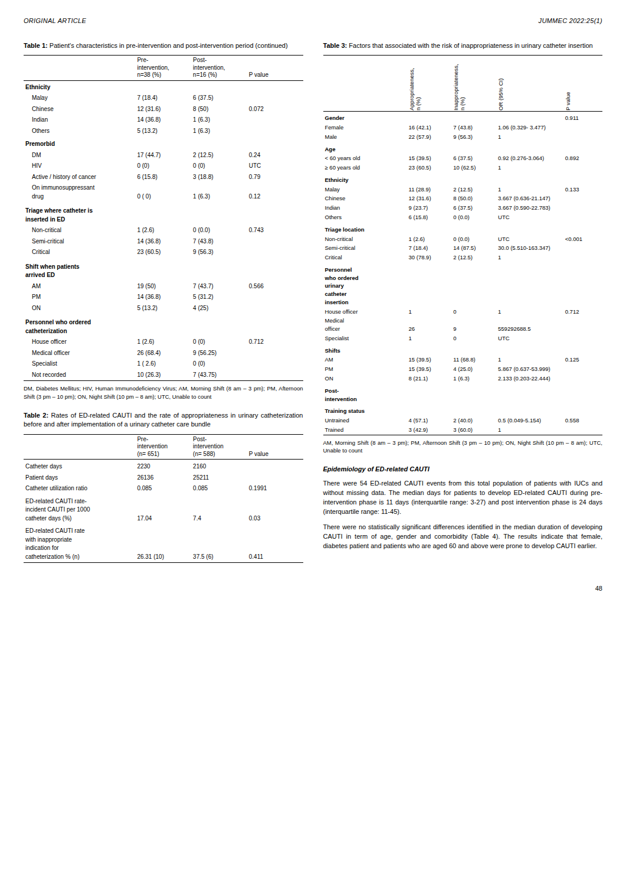ORIGINAL ARTICLE
JUMMEC 2022:25(1)
Table 1: Patient's characteristics in pre-intervention and post-intervention period (continued)
| | Pre- intervention, n=38 (%) | Post- intervention, n=16 (%) | P value |
| --- | --- | --- | --- |
| Ethnicity | | | |
| Malay | 7 (18.4) | 6 (37.5) | |
| Chinese | 12 (31.6) | 8 (50) | 0.072 |
| Indian | 14 (36.8) | 1 (6.3) | |
| Others | 5 (13.2) | 1 (6.3) | |
| Premorbid | | | |
| DM | 17 (44.7) | 2 (12.5) | 0.24 |
| HIV | 0 (0) | 0 (0) | UTC |
| Active / history of cancer | 6 (15.8) | 3 (18.8) | 0.79 |
| On immunosuppressant drug | 0 ( 0) | 1 (6.3) | 0.12 |
| Triage where catheter is inserted in ED | | | |
| Non-critical | 1 (2.6) | 0 (0.0) | 0.743 |
| Semi-critical | 14 (36.8) | 7 (43.8) | |
| Critical | 23 (60.5) | 9 (56.3) | |
| Shift when patients arrived ED | | | |
| AM | 19 (50) | 7 (43.7) | 0.566 |
| PM | 14 (36.8) | 5 (31.2) | |
| ON | 5 (13.2) | 4 (25) | |
| Personnel who ordered catheterization | | | |
| House officer | 1 (2.6) | 0 (0) | 0.712 |
| Medical officer | 26 (68.4) | 9 (56.25) | |
| Specialist | 1 ( 2.6) | 0 (0) | |
| Not recorded | 10 (26.3) | 7 (43.75) | |
DM, Diabetes Mellitus; HIV, Human Immunodeficiency Virus; AM, Morning Shift (8 am – 3 pm); PM, Afternoon Shift (3 pm – 10 pm); ON, Night Shift (10 pm – 8 am); UTC, Unable to count
Table 2: Rates of ED-related CAUTI and the rate of appropriateness in urinary catheterization before and after implementation of a urinary catheter care bundle
| | Pre- intervention (n= 651) | Post- intervention (n= 588) | P value |
| --- | --- | --- | --- |
| Catheter days | 2230 | 2160 | |
| Patient days | 26136 | 25211 | |
| Catheter utilization ratio | 0.085 | 0.085 | 0.1991 |
| ED-related CAUTI rate- incident CAUTI per 1000 catheter days (%) | 17.04 | 7.4 | 0.03 |
| ED-related CAUTI rate with inappropriate indication for catheterization % (n) | 26.31 (10) | 37.5 (6) | 0.411 |
Table 3: Factors that associated with the risk of inappropriateness in urinary catheter insertion
| | Appropriateness, n (%) | Inappropriateness, n (%) | OR (95% CI) | P value |
| --- | --- | --- | --- | --- |
| Gender | | | | 0.911 |
| Female | 16 (42.1) | 7 (43.8) | 1.06 (0.329- 3.477) | |
| Male | 22 (57.9) | 9 (56.3) | 1 | |
| Age | | | | |
| < 60 years old | 15 (39.5) | 6 (37.5) | 0.92 (0.276-3.064) | 0.892 |
| ≥ 60 years old | 23 (60.5) | 10 (62.5) | 1 | |
| Ethnicity | | | | |
| Malay | 11 (28.9) | 2 (12.5) | 1 | 0.133 |
| Chinese | 12 (31.6) | 8 (50.0) | 3.667 (0.636-21.147) | |
| Indian | 9 (23.7) | 6 (37.5) | 3.667 (0.590-22.783) | |
| Others | 6 (15.8) | 0 (0.0) | UTC | |
| Triage location | | | | |
| Non-critical | 1 (2.6) | 0 (0.0) | UTC | <0.001 |
| Semi-critical | 7 (18.4) | 14 (87.5) | 30.0 (5.510-163.347) | |
| Critical | 30 (78.9) | 2 (12.5) | 1 | |
| Personnel who ordered urinary catheter insertion | | | | |
| House officer | 1 | 0 | 1 | 0.712 |
| Medical officer | 26 | 9 | 559292688.5 | |
| Specialist | 1 | 0 | UTC | |
| Shifts | | | | |
| AM | 15 (39.5) | 11 (68.8) | 1 | 0.125 |
| PM | 15 (39.5) | 4 (25.0) | 5.867 (0.637-53.999) | |
| ON | 8 (21.1) | 1 (6.3) | 2.133 (0.203-22.444) | |
| Post- intervention | | | | |
| Training status | | | | |
| Untrained | 4 (57.1) | 2 (40.0) | 0.5 (0.049-5.154) | 0.558 |
| Trained | 3 (42.9) | 3 (60.0) | 1 | |
AM, Morning Shift (8 am – 3 pm); PM, Afternoon Shift (3 pm – 10 pm); ON, Night Shift (10 pm – 8 am); UTC, Unable to count
Epidemiology of ED-related CAUTI
There were 54 ED-related CAUTI events from this total population of patients with IUCs and without missing data. The median days for patients to develop ED-related CAUTI during pre-intervention phase is 11 days (interquartile range: 3-27) and post intervention phase is 24 days (interquartile range: 11-45).
There were no statistically significant differences identified in the median duration of developing CAUTI in term of age, gender and comorbidity (Table 4). The results indicate that female, diabetes patient and patients who are aged 60 and above were prone to develop CAUTI earlier.
48